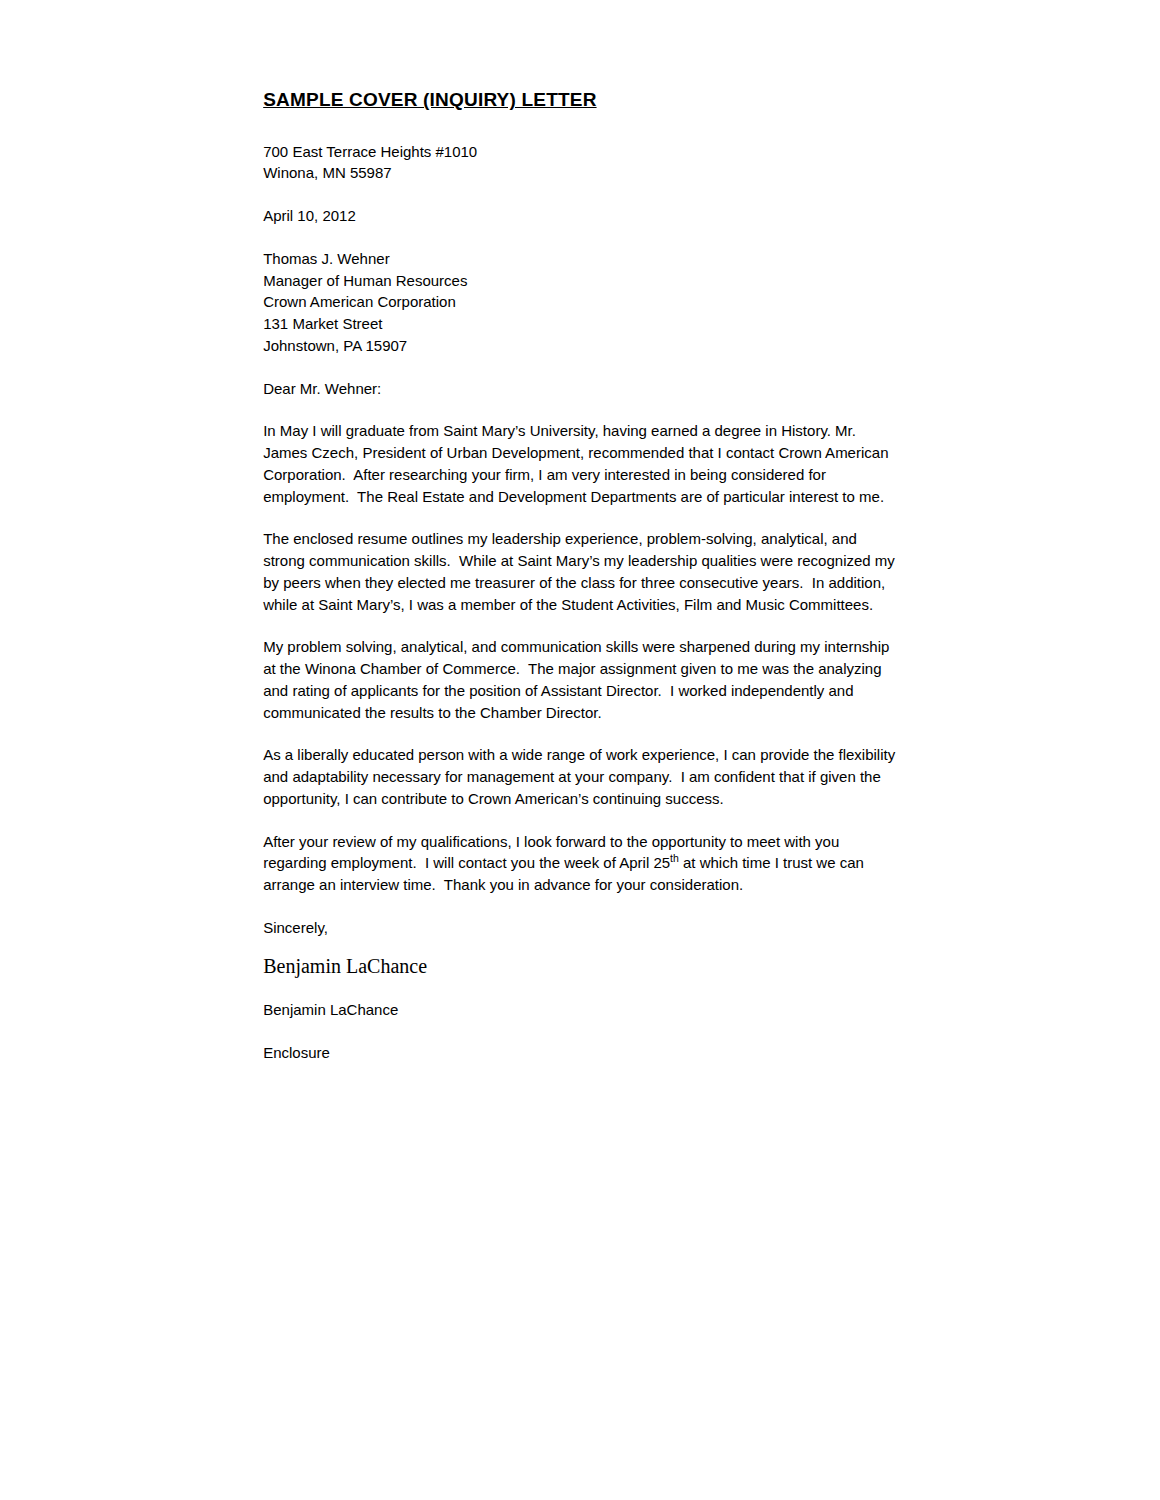SAMPLE COVER (INQUIRY) LETTER
700 East Terrace Heights #1010
Winona, MN 55987
April 10, 2012
Thomas J. Wehner
Manager of Human Resources
Crown American Corporation
131 Market Street
Johnstown, PA 15907
Dear Mr. Wehner:
In May I will graduate from Saint Mary’s University, having earned a degree in History. Mr. James Czech, President of Urban Development, recommended that I contact Crown American Corporation. After researching your firm, I am very interested in being considered for employment. The Real Estate and Development Departments are of particular interest to me.
The enclosed resume outlines my leadership experience, problem-solving, analytical, and strong communication skills. While at Saint Mary’s my leadership qualities were recognized my by peers when they elected me treasurer of the class for three consecutive years. In addition, while at Saint Mary’s, I was a member of the Student Activities, Film and Music Committees.
My problem solving, analytical, and communication skills were sharpened during my internship at the Winona Chamber of Commerce. The major assignment given to me was the analyzing and rating of applicants for the position of Assistant Director. I worked independently and communicated the results to the Chamber Director.
As a liberally educated person with a wide range of work experience, I can provide the flexibility and adaptability necessary for management at your company. I am confident that if given the opportunity, I can contribute to Crown American’s continuing success.
After your review of my qualifications, I look forward to the opportunity to meet with you regarding employment. I will contact you the week of April 25th at which time I trust we can arrange an interview time. Thank you in advance for your consideration.
Sincerely,
Benjamin LaChance
Benjamin LaChance
Enclosure